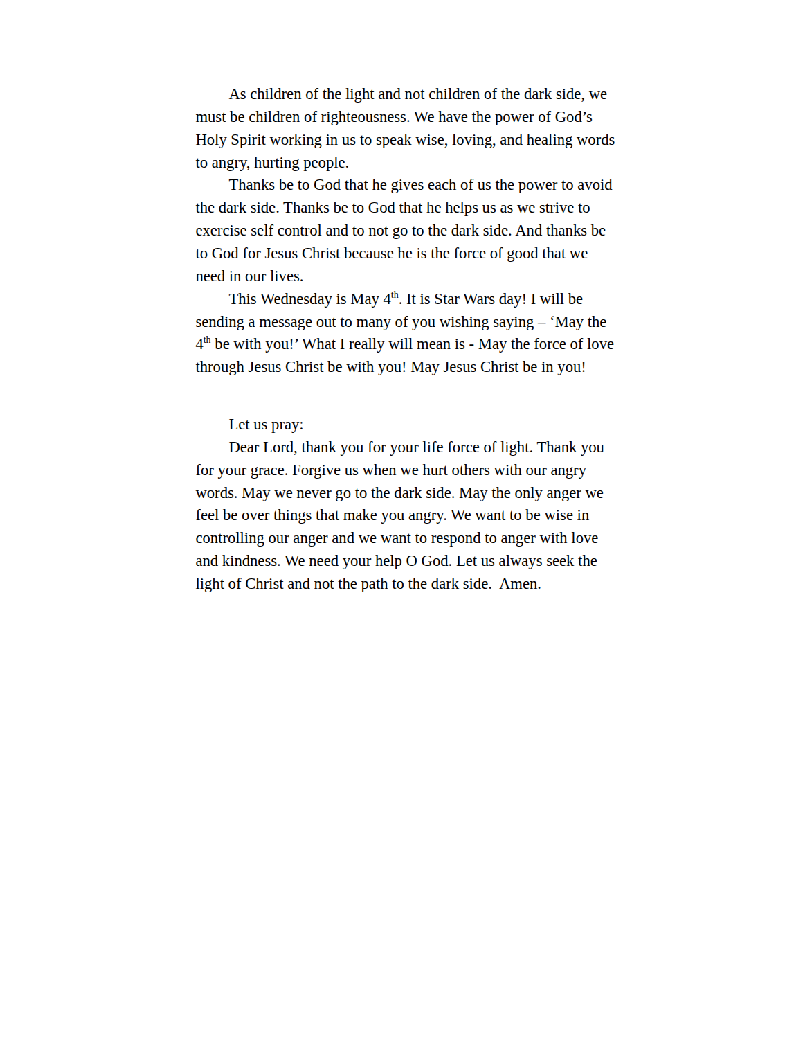As children of the light and not children of the dark side, we must be children of righteousness. We have the power of God’s Holy Spirit working in us to speak wise, loving, and healing words to angry, hurting people.
Thanks be to God that he gives each of us the power to avoid the dark side. Thanks be to God that he helps us as we strive to exercise self control and to not go to the dark side. And thanks be to God for Jesus Christ because he is the force of good that we need in our lives.
This Wednesday is May 4th. It is Star Wars day! I will be sending a message out to many of you wishing saying – ‘May the 4th be with you!’ What I really will mean is - May the force of love through Jesus Christ be with you! May Jesus Christ be in you!
Let us pray:
Dear Lord, thank you for your life force of light. Thank you for your grace. Forgive us when we hurt others with our angry words. May we never go to the dark side. May the only anger we feel be over things that make you angry. We want to be wise in controlling our anger and we want to respond to anger with love and kindness. We need your help O God. Let us always seek the light of Christ and not the path to the dark side. Amen.